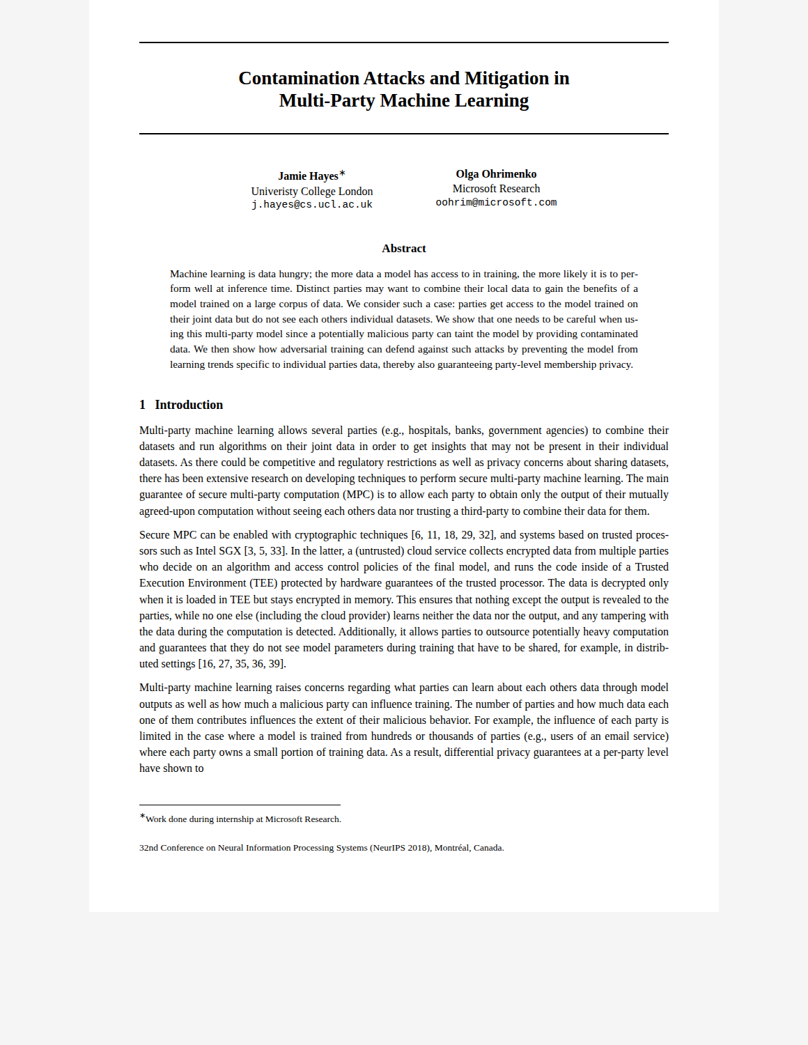Contamination Attacks and Mitigation in
Multi-Party Machine Learning
Jamie Hayes∗
Univeristy College London
j.hayes@cs.ucl.ac.uk
Olga Ohrimenko
Microsoft Research
oohrim@microsoft.com
Abstract
Machine learning is data hungry; the more data a model has access to in training, the more likely it is to perform well at inference time. Distinct parties may want to combine their local data to gain the benefits of a model trained on a large corpus of data. We consider such a case: parties get access to the model trained on their joint data but do not see each others individual datasets. We show that one needs to be careful when using this multi-party model since a potentially malicious party can taint the model by providing contaminated data. We then show how adversarial training can defend against such attacks by preventing the model from learning trends specific to individual parties data, thereby also guaranteeing party-level membership privacy.
1 Introduction
Multi-party machine learning allows several parties (e.g., hospitals, banks, government agencies) to combine their datasets and run algorithms on their joint data in order to get insights that may not be present in their individual datasets. As there could be competitive and regulatory restrictions as well as privacy concerns about sharing datasets, there has been extensive research on developing techniques to perform secure multi-party machine learning. The main guarantee of secure multi-party computation (MPC) is to allow each party to obtain only the output of their mutually agreed-upon computation without seeing each others data nor trusting a third-party to combine their data for them.
Secure MPC can be enabled with cryptographic techniques [6, 11, 18, 29, 32], and systems based on trusted processors such as Intel SGX [3, 5, 33]. In the latter, a (untrusted) cloud service collects encrypted data from multiple parties who decide on an algorithm and access control policies of the final model, and runs the code inside of a Trusted Execution Environment (TEE) protected by hardware guarantees of the trusted processor. The data is decrypted only when it is loaded in TEE but stays encrypted in memory. This ensures that nothing except the output is revealed to the parties, while no one else (including the cloud provider) learns neither the data nor the output, and any tampering with the data during the computation is detected. Additionally, it allows parties to outsource potentially heavy computation and guarantees that they do not see model parameters during training that have to be shared, for example, in distributed settings [16, 27, 35, 36, 39].
Multi-party machine learning raises concerns regarding what parties can learn about each others data through model outputs as well as how much a malicious party can influence training. The number of parties and how much data each one of them contributes influences the extent of their malicious behavior. For example, the influence of each party is limited in the case where a model is trained from hundreds or thousands of parties (e.g., users of an email service) where each party owns a small portion of training data. As a result, differential privacy guarantees at a per-party level have shown to
∗Work done during internship at Microsoft Research.
32nd Conference on Neural Information Processing Systems (NeurIPS 2018), Montréal, Canada.